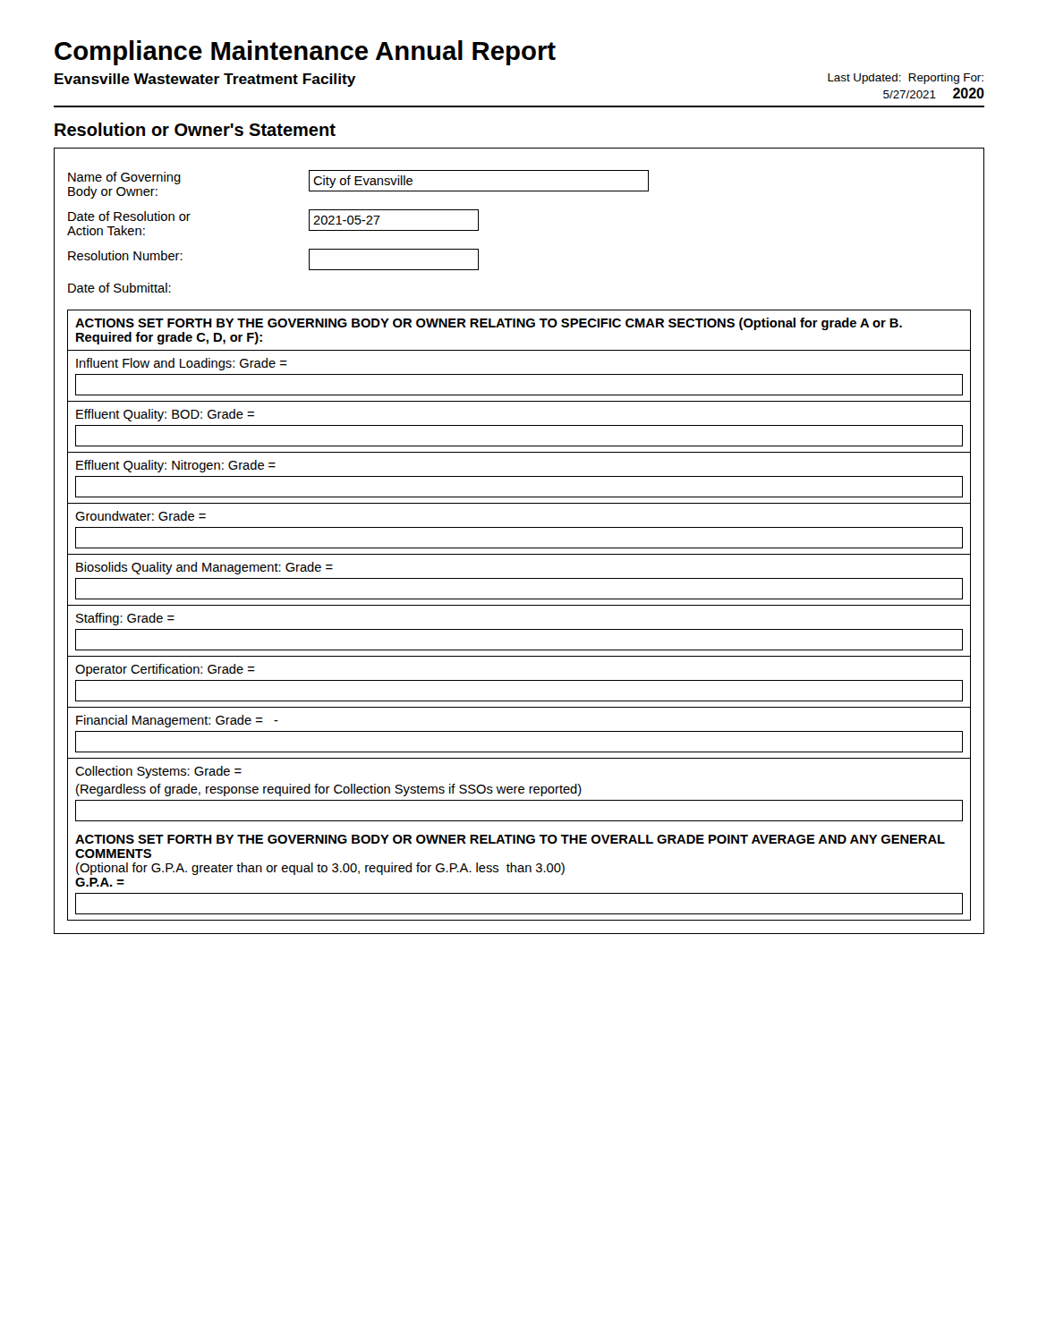Compliance Maintenance Annual Report
Evansville Wastewater Treatment Facility
Last Updated: Reporting For:
5/27/2021 2020
Resolution or Owner's Statement
| Name of Governing Body or Owner: | |
| Date of Resolution or Action Taken: | |
| Resolution Number: | |
| Date of Submittal: | |
ACTIONS SET FORTH BY THE GOVERNING BODY OR OWNER RELATING TO SPECIFIC CMAR SECTIONS (Optional for grade A or B. Required for grade C, D, or F):
Influent Flow and Loadings: Grade =
Effluent Quality: BOD: Grade =
Effluent Quality: Nitrogen: Grade =
Groundwater: Grade =
Biosolids Quality and Management: Grade =
Staffing: Grade =
Operator Certification: Grade =
Financial Management: Grade = -
Collection Systems: Grade = (Regardless of grade, response required for Collection Systems if SSOs were reported)
ACTIONS SET FORTH BY THE GOVERNING BODY OR OWNER RELATING TO THE OVERALL GRADE POINT AVERAGE AND ANY GENERAL COMMENTS
(Optional for G.P.A. greater than or equal to 3.00, required for G.P.A. less than 3.00)
G.P.A. =